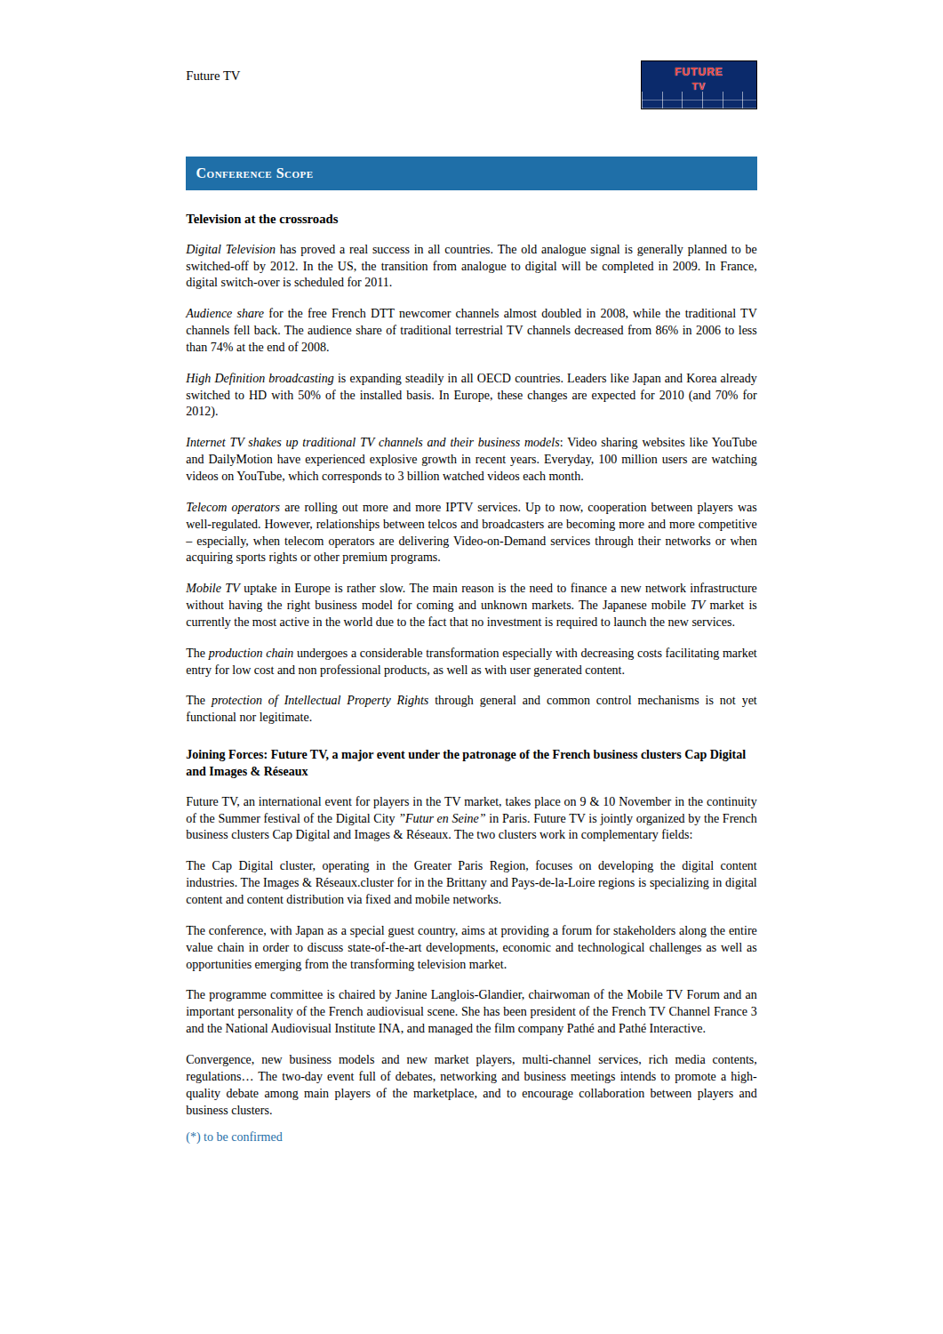Future TV
FUTURE
TV
Conference Scope
Television at the crossroads
Digital Television has proved a real success in all countries. The old analogue signal is generally planned to be switched-off by 2012. In the US, the transition from analogue to digital will be completed in 2009. In France, digital switch-over is scheduled for 2011.
Audience share for the free French DTT newcomer channels almost doubled in 2008, while the traditional TV channels fell back. The audience share of traditional terrestrial TV channels decreased from 86% in 2006 to less than 74% at the end of 2008.
High Definition broadcasting is expanding steadily in all OECD countries. Leaders like Japan and Korea already switched to HD with 50% of the installed basis. In Europe, these changes are expected for 2010 (and 70% for 2012).
Internet TV shakes up traditional TV channels and their business models: Video sharing websites like YouTube and DailyMotion have experienced explosive growth in recent years. Everyday, 100 million users are watching videos on YouTube, which corresponds to 3 billion watched videos each month.
Telecom operators are rolling out more and more IPTV services. Up to now, cooperation between players was well-regulated. However, relationships between telcos and broadcasters are becoming more and more competitive – especially, when telecom operators are delivering Video-on-Demand services through their networks or when acquiring sports rights or other premium programs.
Mobile TV uptake in Europe is rather slow. The main reason is the need to finance a new network infrastructure without having the right business model for coming and unknown markets. The Japanese mobile TV market is currently the most active in the world due to the fact that no investment is required to launch the new services.
The production chain undergoes a considerable transformation especially with decreasing costs facilitating market entry for low cost and non professional products, as well as with user generated content.
The protection of Intellectual Property Rights through general and common control mechanisms is not yet functional nor legitimate.
Joining Forces: Future TV, a major event under the patronage of the French business clusters Cap Digital and Images & Réseaux
Future TV, an international event for players in the TV market, takes place on 9 & 10 November in the continuity of the Summer festival of the Digital City ”Futur en Seine” in Paris. Future TV is jointly organized by the French business clusters Cap Digital and Images & Réseaux. The two clusters work in complementary fields:
The Cap Digital cluster, operating in the Greater Paris Region, focuses on developing the digital content industries. The Images & Réseaux.cluster for in the Brittany and Pays-de-la-Loire regions is specializing in digital content and content distribution via fixed and mobile networks.
The conference, with Japan as a special guest country, aims at providing a forum for stakeholders along the entire value chain in order to discuss state-of-the-art developments, economic and technological challenges as well as opportunities emerging from the transforming television market.
The programme committee is chaired by Janine Langlois-Glandier, chairwoman of the Mobile TV Forum and an important personality of the French audiovisual scene. She has been president of the French TV Channel France 3 and the National Audiovisual Institute INA, and managed the film company Pathé and Pathé Interactive.
Convergence, new business models and new market players, multi-channel services, rich media contents, regulations… The two-day event full of debates, networking and business meetings intends to promote a high-quality debate among main players of the marketplace, and to encourage collaboration between players and business clusters.
(*) to be confirmed